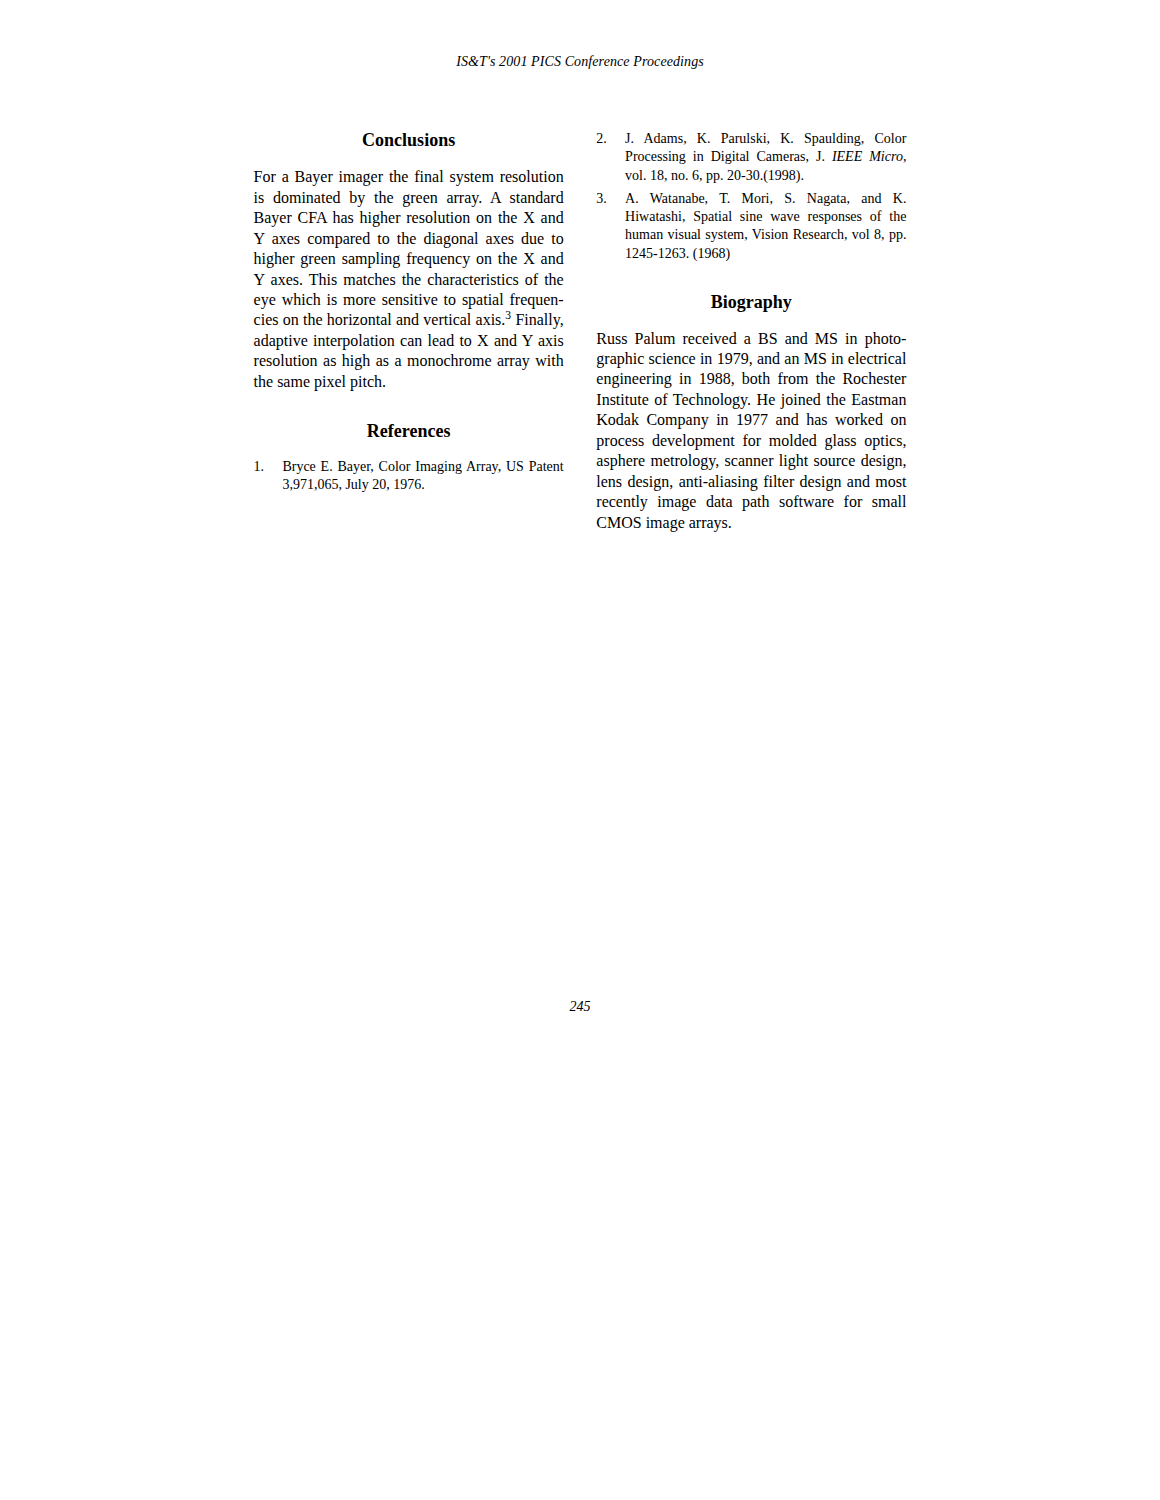IS&T's 2001 PICS Conference Proceedings
Conclusions
For a Bayer imager the final system resolution is dominated by the green array. A standard Bayer CFA has higher resolution on the X and Y axes compared to the diagonal axes due to higher green sampling frequency on the X and Y axes. This matches the characteristics of the eye which is more sensitive to spatial frequencies on the horizontal and vertical axis.3 Finally, adaptive interpolation can lead to X and Y axis resolution as high as a monochrome array with the same pixel pitch.
References
Bryce E. Bayer, Color Imaging Array, US Patent 3,971,065, July 20, 1976.
J. Adams, K. Parulski, K. Spaulding, Color Processing in Digital Cameras, J. IEEE Micro, vol. 18, no. 6, pp. 20-30.(1998).
A. Watanabe, T. Mori, S. Nagata, and K. Hiwatashi, Spatial sine wave responses of the human visual system, Vision Research, vol 8, pp. 1245-1263. (1968)
Biography
Russ Palum received a BS and MS in photographic science in 1979, and an MS in electrical engineering in 1988, both from the Rochester Institute of Technology. He joined the Eastman Kodak Company in 1977 and has worked on process development for molded glass optics, asphere metrology, scanner light source design, lens design, anti-aliasing filter design and most recently image data path software for small CMOS image arrays.
245